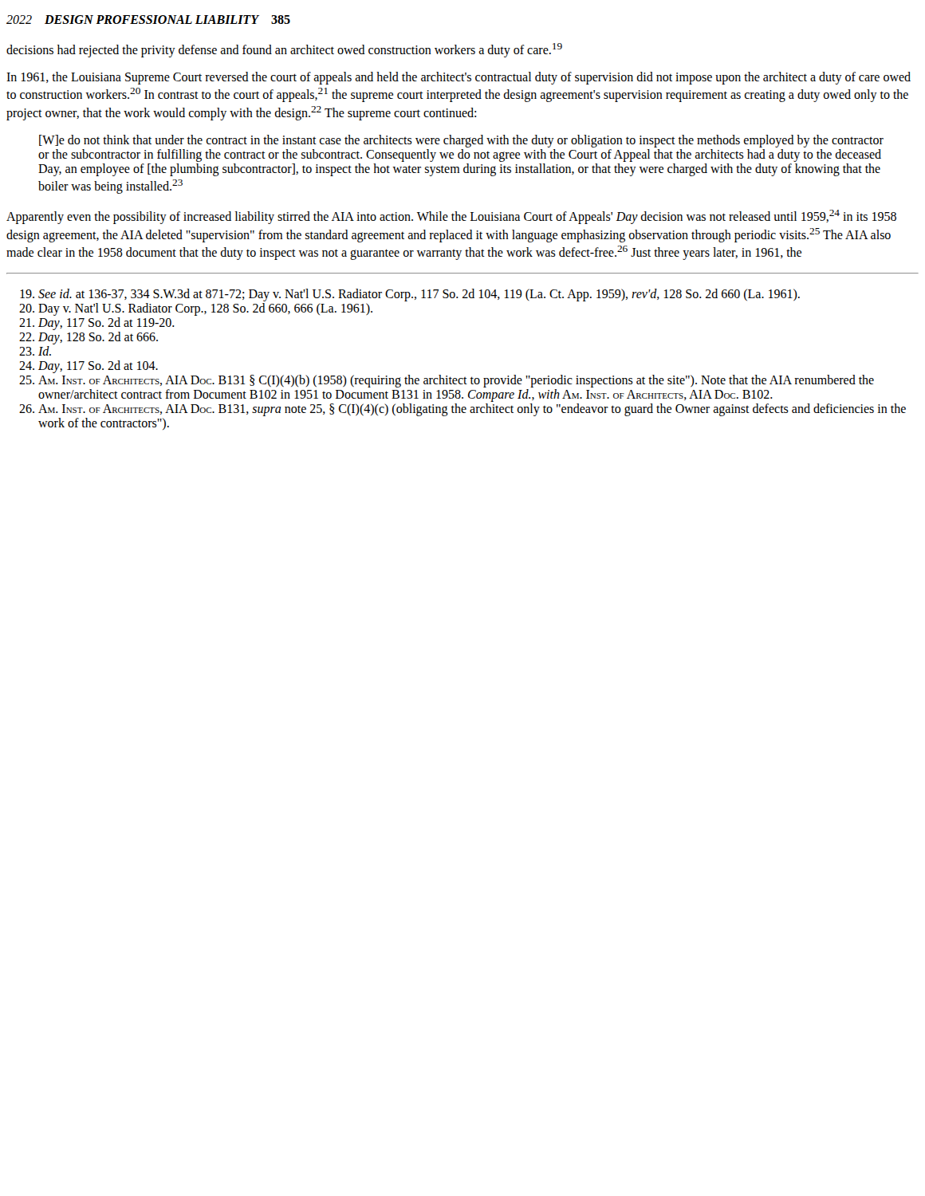2022 DESIGN PROFESSIONAL LIABILITY 385
decisions had rejected the privity defense and found an architect owed construction workers a duty of care.19
In 1961, the Louisiana Supreme Court reversed the court of appeals and held the architect's contractual duty of supervision did not impose upon the architect a duty of care owed to construction workers.20 In contrast to the court of appeals,21 the supreme court interpreted the design agreement's supervision requirement as creating a duty owed only to the project owner, that the work would comply with the design.22 The supreme court continued:
[W]e do not think that under the contract in the instant case the architects were charged with the duty or obligation to inspect the methods employed by the contractor or the subcontractor in fulfilling the contract or the subcontract. Consequently we do not agree with the Court of Appeal that the architects had a duty to the deceased Day, an employee of [the plumbing subcontractor], to inspect the hot water system during its installation, or that they were charged with the duty of knowing that the boiler was being installed.23
Apparently even the possibility of increased liability stirred the AIA into action. While the Louisiana Court of Appeals' Day decision was not released until 1959,24 in its 1958 design agreement, the AIA deleted "supervision" from the standard agreement and replaced it with language emphasizing observation through periodic visits.25 The AIA also made clear in the 1958 document that the duty to inspect was not a guarantee or warranty that the work was defect-free.26 Just three years later, in 1961, the
See id. at 136-37, 334 S.W.3d at 871-72; Day v. Nat'l U.S. Radiator Corp., 117 So. 2d 104, 119 (La. Ct. App. 1959), rev'd, 128 So. 2d 660 (La. 1961).
Day v. Nat'l U.S. Radiator Corp., 128 So. 2d 660, 666 (La. 1961).
Day, 117 So. 2d at 119-20.
Day, 128 So. 2d at 666.
Id.
Day, 117 So. 2d at 104.
Am. Inst. of Architects, AIA Doc. B131 § C(I)(4)(b) (1958) (requiring the architect to provide "periodic inspections at the site"). Note that the AIA renumbered the owner/architect contract from Document B102 in 1951 to Document B131 in 1958. Compare Id., with Am. Inst. of Architects, AIA Doc. B102.
Am. Inst. of Architects, AIA Doc. B131, supra note 25, § C(I)(4)(c) (obligating the architect only to "endeavor to guard the Owner against defects and deficiencies in the work of the contractors").